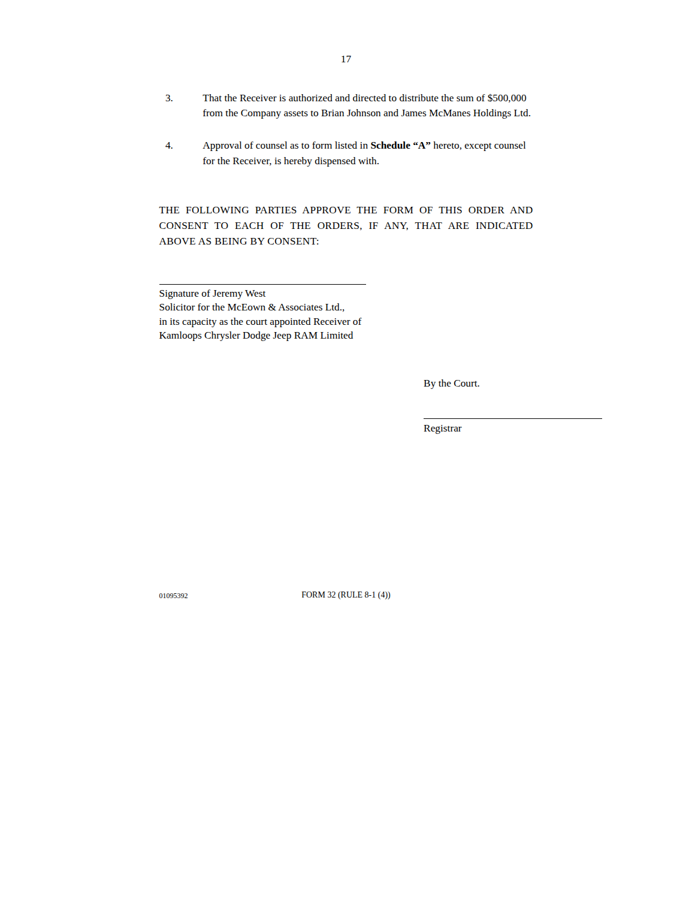17
3. That the Receiver is authorized and directed to distribute the sum of $500,000 from the Company assets to Brian Johnson and James McManes Holdings Ltd.
4. Approval of counsel as to form listed in Schedule “A” hereto, except counsel for the Receiver, is hereby dispensed with.
THE FOLLOWING PARTIES APPROVE THE FORM OF THIS ORDER AND CONSENT TO EACH OF THE ORDERS, IF ANY, THAT ARE INDICATED ABOVE AS BEING BY CONSENT:
Signature of Jeremy West
Solicitor for the McEown & Associates Ltd.,
in its capacity as the court appointed Receiver of
Kamloops Chrysler Dodge Jeep RAM Limited
By the Court.
Registrar
01095392
FORM 32 (RULE 8-1 (4))